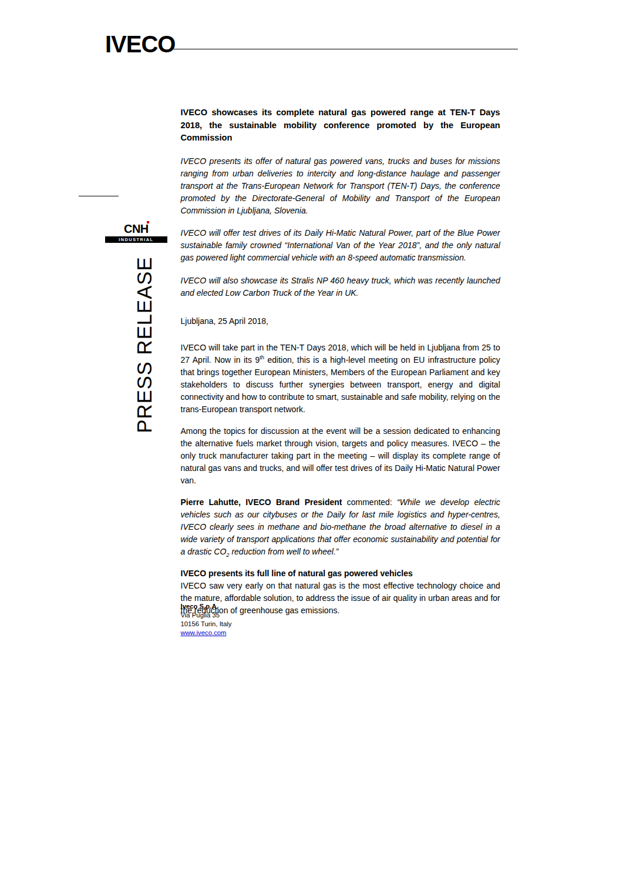IVECO
CNH
INDUSTRIAL
PRESS RELEASE
IVECO showcases its complete natural gas powered range at TEN-T Days 2018, the sustainable mobility conference promoted by the European Commission
IVECO presents its offer of natural gas powered vans, trucks and buses for missions ranging from urban deliveries to intercity and long-distance haulage and passenger transport at the Trans-European Network for Transport (TEN-T) Days, the conference promoted by the Directorate-General of Mobility and Transport of the European Commission in Ljubljana, Slovenia.
IVECO will offer test drives of its Daily Hi-Matic Natural Power, part of the Blue Power sustainable family crowned “International Van of the Year 2018”, and the only natural gas powered light commercial vehicle with an 8-speed automatic transmission.
IVECO will also showcase its Stralis NP 460 heavy truck, which was recently launched and elected Low Carbon Truck of the Year in UK.
Ljubljana, 25 April 2018,
IVECO will take part in the TEN-T Days 2018, which will be held in Ljubljana from 25 to 27 April. Now in its 9th edition, this is a high-level meeting on EU infrastructure policy that brings together European Ministers, Members of the European Parliament and key stakeholders to discuss further synergies between transport, energy and digital connectivity and how to contribute to smart, sustainable and safe mobility, relying on the trans-European transport network.
Among the topics for discussion at the event will be a session dedicated to enhancing the alternative fuels market through vision, targets and policy measures. IVECO – the only truck manufacturer taking part in the meeting – will display its complete range of natural gas vans and trucks, and will offer test drives of its Daily Hi-Matic Natural Power van.
Pierre Lahutte, IVECO Brand President commented: “While we develop electric vehicles such as our citybuses or the Daily for last mile logistics and hyper-centres, IVECO clearly sees in methane and bio-methane the broad alternative to diesel in a wide variety of transport applications that offer economic sustainability and potential for a drastic CO2 reduction from well to wheel.”
IVECO presents its full line of natural gas powered vehicles
IVECO saw very early on that natural gas is the most effective technology choice and the mature, affordable solution, to address the issue of air quality in urban areas and for the reduction of greenhouse gas emissions.
Iveco S.p.A.
Via Puglia 35
10156 Turin, Italy
www.iveco.com